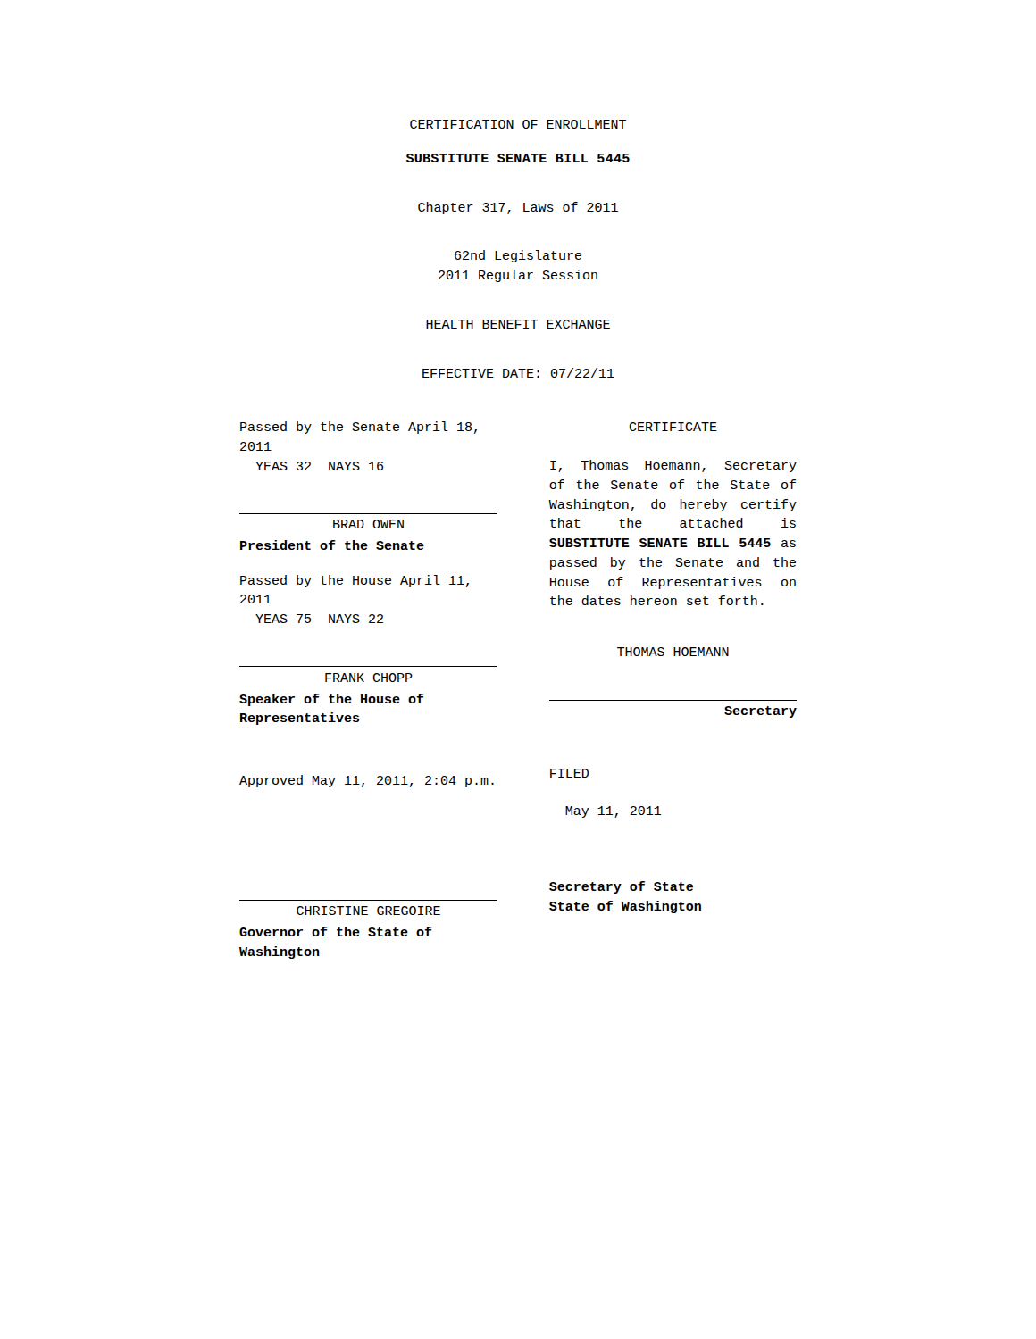CERTIFICATION OF ENROLLMENT
SUBSTITUTE SENATE BILL 5445
Chapter 317, Laws of 2011
62nd Legislature
2011 Regular Session
HEALTH BENEFIT EXCHANGE
EFFECTIVE DATE: 07/22/11
Passed by the Senate April 18, 2011
YEAS 32 NAYS 16
BRAD OWEN
President of the Senate
Passed by the House April 11, 2011
YEAS 75 NAYS 22
FRANK CHOPP
Speaker of the House of Representatives
Approved May 11, 2011, 2:04 p.m.
CERTIFICATE
I, Thomas Hoemann, Secretary of the Senate of the State of Washington, do hereby certify that the attached is SUBSTITUTE SENATE BILL 5445 as passed by the Senate and the House of Representatives on the dates hereon set forth.
THOMAS HOEMANN
Secretary
FILED
May 11, 2011
CHRISTINE GREGOIRE
Governor of the State of Washington
Secretary of State
State of Washington